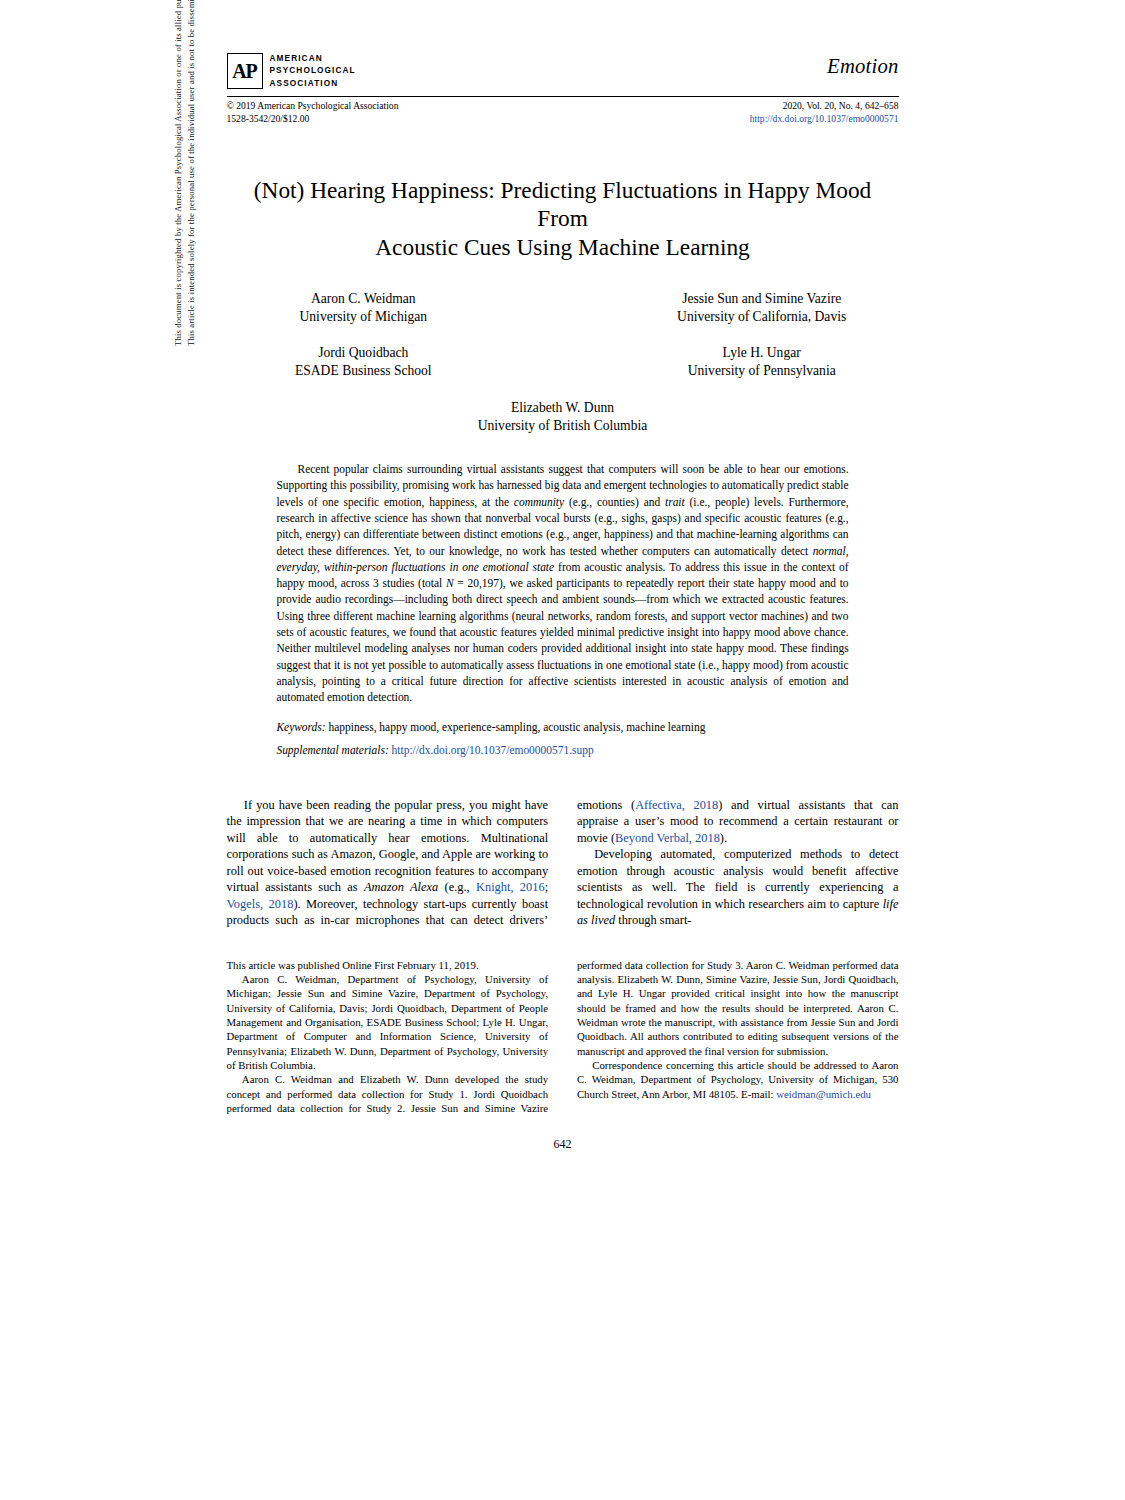This document is copyrighted by the American Psychological Association or one of its allied publishers.
This article is intended solely for the personal use of the individual user and is not to be disseminated broadly.
AP
American
Psychological
Association
Emotion
© 2019 American Psychological Association
1528-3542/20/$12.00
2020, Vol. 20, No. 4, 642–658
http://dx.doi.org/10.1037/emo0000571
(Not) Hearing Happiness: Predicting Fluctuations in Happy Mood From
Acoustic Cues Using Machine Learning
Aaron C. Weidman
University of Michigan
Jessie Sun and Simine Vazire
University of California, Davis
Jordi Quoidbach
ESADE Business School
Lyle H. Ungar
University of Pennsylvania
Elizabeth W. Dunn
University of British Columbia
Recent popular claims surrounding virtual assistants suggest that computers will soon be able to hear our emotions. Supporting this possibility, promising work has harnessed big data and emergent technologies to automatically predict stable levels of one specific emotion, happiness, at the community (e.g., counties) and trait (i.e., people) levels. Furthermore, research in affective science has shown that nonverbal vocal bursts (e.g., sighs, gasps) and specific acoustic features (e.g., pitch, energy) can differentiate between distinct emotions (e.g., anger, happiness) and that machine-learning algorithms can detect these differences. Yet, to our knowledge, no work has tested whether computers can automatically detect normal, everyday, within-person fluctuations in one emotional state from acoustic analysis. To address this issue in the context of happy mood, across 3 studies (total N = 20,197), we asked participants to repeatedly report their state happy mood and to provide audio recordings—including both direct speech and ambient sounds—from which we extracted acoustic features. Using three different machine learning algorithms (neural networks, random forests, and support vector machines) and two sets of acoustic features, we found that acoustic features yielded minimal predictive insight into happy mood above chance. Neither multilevel modeling analyses nor human coders provided additional insight into state happy mood. These findings suggest that it is not yet possible to automatically assess fluctuations in one emotional state (i.e., happy mood) from acoustic analysis, pointing to a critical future direction for affective scientists interested in acoustic analysis of emotion and automated emotion detection.
Keywords: happiness, happy mood, experience-sampling, acoustic analysis, machine learning
Supplemental materials: http://dx.doi.org/10.1037/emo0000571.supp
If you have been reading the popular press, you might have the impression that we are nearing a time in which computers will able to automatically hear emotions. Multinational corporations such as Amazon, Google, and Apple are working to roll out voice-based emotion recognition features to accompany virtual assistants such as Amazon Alexa (e.g., Knight, 2016; Vogels, 2018). Moreover, technology start-ups currently boast products such as in-car microphones that can detect drivers’ emotions (Affectiva, 2018) and virtual assistants that can appraise a user’s mood to recommend a certain restaurant or movie (Beyond Verbal, 2018).
Developing automated, computerized methods to detect emotion through acoustic analysis would benefit affective scientists as well. The field is currently experiencing a technological revolution in which researchers aim to capture life as lived through smart-
This article was published Online First February 11, 2019.
Aaron C. Weidman, Department of Psychology, University of Michigan; Jessie Sun and Simine Vazire, Department of Psychology, University of California, Davis; Jordi Quoidbach, Department of People Management and Organisation, ESADE Business School; Lyle H. Ungar, Department of Computer and Information Science, University of Pennsylvania; Elizabeth W. Dunn, Department of Psychology, University of British Columbia.
Aaron C. Weidman and Elizabeth W. Dunn developed the study concept and performed data collection for Study 1. Jordi Quoidbach performed data collection for Study 2. Jessie Sun and Simine Vazire performed data collection for Study 3. Aaron C. Weidman performed data analysis. Elizabeth W. Dunn, Simine Vazire, Jessie Sun, Jordi Quoidbach, and Lyle H. Ungar provided critical insight into how the manuscript should be framed and how the results should be interpreted. Aaron C. Weidman wrote the manuscript, with assistance from Jessie Sun and Jordi Quoidbach. All authors contributed to editing subsequent versions of the manuscript and approved the final version for submission.
Correspondence concerning this article should be addressed to Aaron C. Weidman, Department of Psychology, University of Michigan, 530 Church Street, Ann Arbor, MI 48105. E-mail: weidman@umich.edu
642